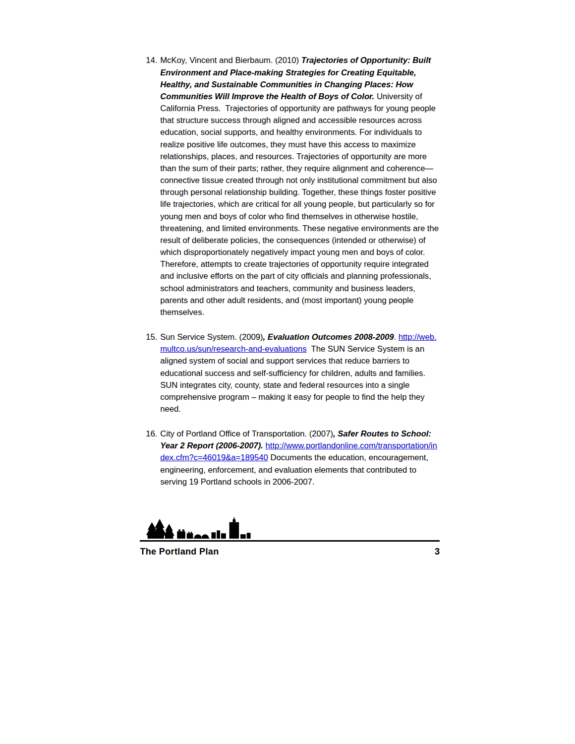14. McKoy, Vincent and Bierbaum. (2010) Trajectories of Opportunity: Built Environment and Place-making Strategies for Creating Equitable, Healthy, and Sustainable Communities in Changing Places: How Communities Will Improve the Health of Boys of Color. University of California Press. Trajectories of opportunity are pathways for young people that structure success through aligned and accessible resources across education, social supports, and healthy environments. For individuals to realize positive life outcomes, they must have this access to maximize relationships, places, and resources. Trajectories of opportunity are more than the sum of their parts; rather, they require alignment and coherence—connective tissue created through not only institutional commitment but also through personal relationship building. Together, these things foster positive life trajectories, which are critical for all young people, but particularly so for young men and boys of color who find themselves in otherwise hostile, threatening, and limited environments. These negative environments are the result of deliberate policies, the consequences (intended or otherwise) of which disproportionately negatively impact young men and boys of color. Therefore, attempts to create trajectories of opportunity require integrated and inclusive efforts on the part of city officials and planning professionals, school administrators and teachers, community and business leaders, parents and other adult residents, and (most important) young people themselves.
15. Sun Service System. (2009), Evaluation Outcomes 2008-2009. http://web.multco.us/sun/research-and-evaluations The SUN Service System is an aligned system of social and support services that reduce barriers to educational success and self-sufficiency for children, adults and families. SUN integrates city, county, state and federal resources into a single comprehensive program – making it easy for people to find the help they need.
16. City of Portland Office of Transportation. (2007), Safer Routes to School: Year 2 Report (2006-2007). http://www.portlandonline.com/transportation/index.cfm?c=46019&a=189540 Documents the education, encouragement, engineering, enforcement, and evaluation elements that contributed to serving 19 Portland schools in 2006-2007.
The Portland Plan 3